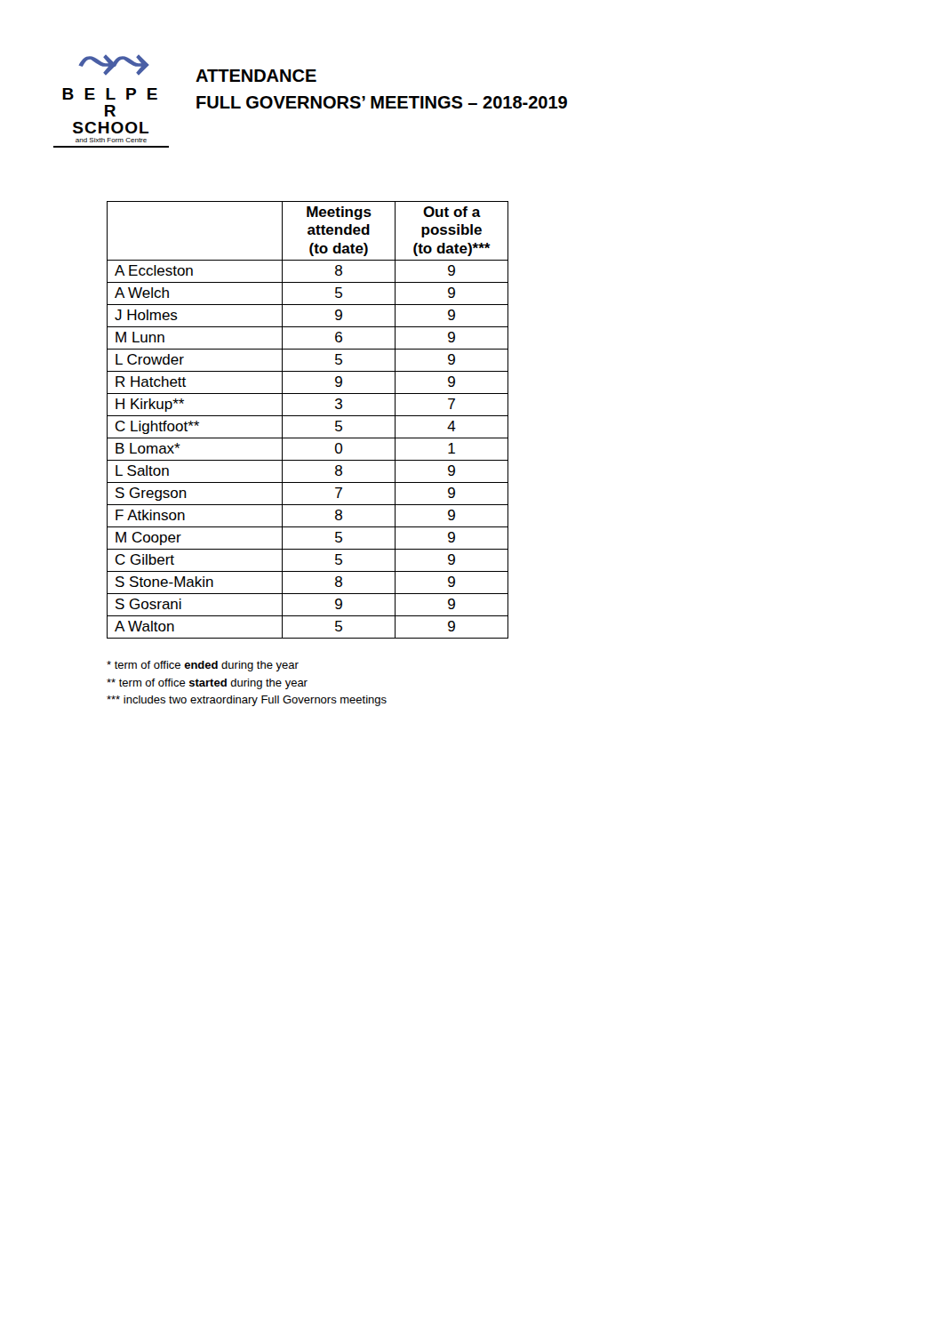⤳⤳ B E L P E R SCHOOL and Sixth Form Centre
ATTENDANCE
FULL GOVERNORS’ MEETINGS – 2018-2019
| | Meetings attended (to date) | Out of a possible (to date)*** |
| --- | --- | --- |
| A Eccleston | 8 | 9 |
| A Welch | 5 | 9 |
| J Holmes | 9 | 9 |
| M Lunn | 6 | 9 |
| L Crowder | 5 | 9 |
| R Hatchett | 9 | 9 |
| H Kirkup** | 3 | 7 |
| C Lightfoot** | 5 | 4 |
| B Lomax* | 0 | 1 |
| L Salton | 8 | 9 |
| S Gregson | 7 | 9 |
| F Atkinson | 8 | 9 |
| M Cooper | 5 | 9 |
| C Gilbert | 5 | 9 |
| S Stone-Makin | 8 | 9 |
| S Gosrani | 9 | 9 |
| A Walton | 5 | 9 |
* term of office ended during the year
** term of office started during the year
*** includes two extraordinary Full Governors meetings